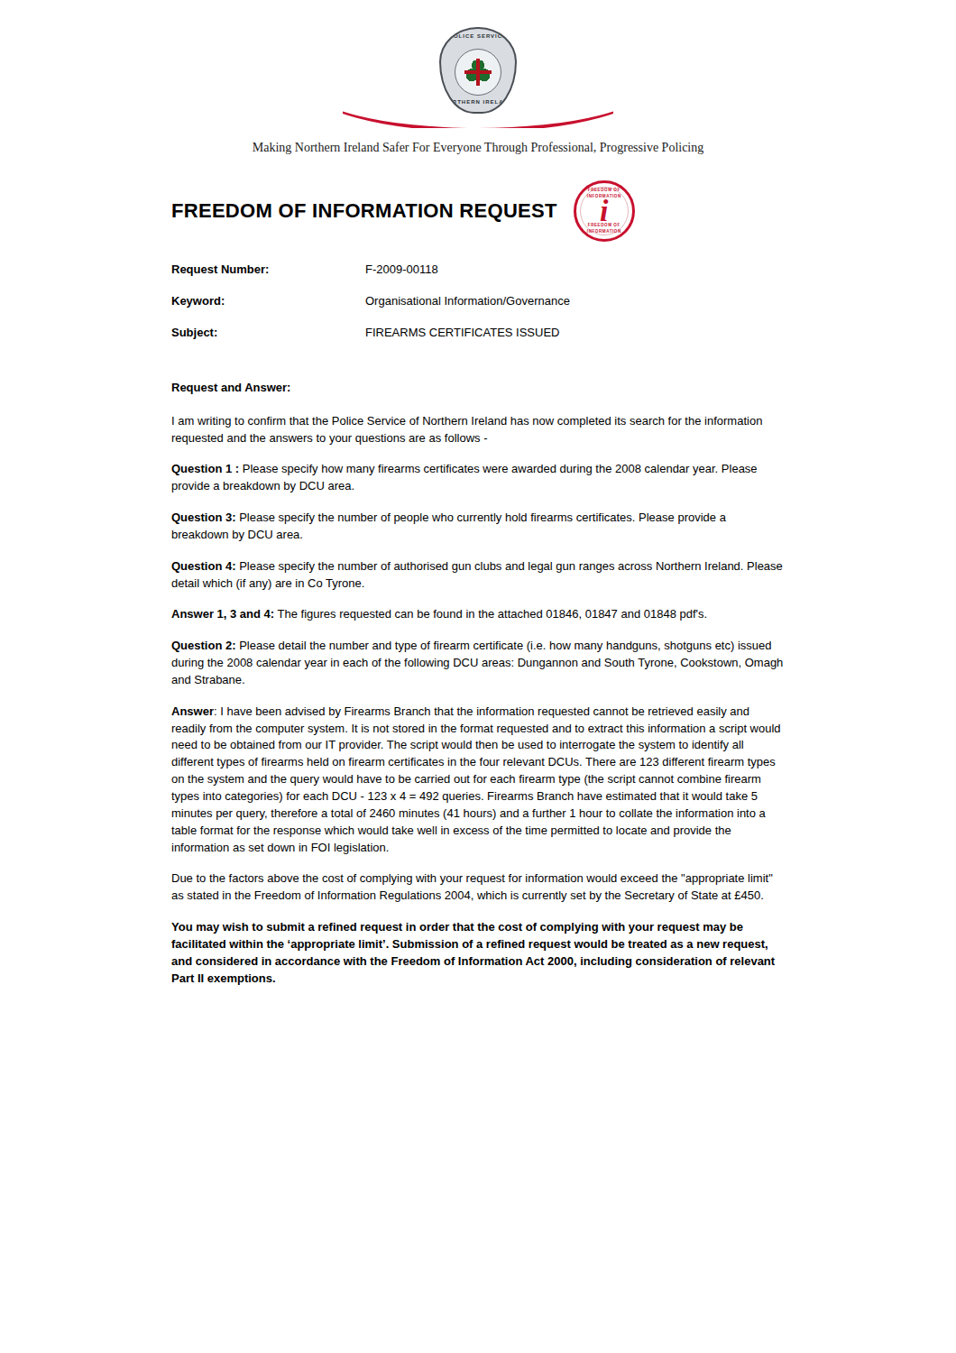POLICE SERVICE
NORTHERN IRELAND
Making Northern Ireland Safer For Everyone Through Professional, Progressive Policing
FREEDOM OF INFORMATION REQUEST
FREEDOM OF INFORMATION
i
FREEDOM OF INFORMATION
| Request Number: | F-2009-00118 |
| Keyword: | Organisational Information/Governance |
| Subject: | FIREARMS CERTIFICATES ISSUED |
Request and Answer:
I am writing to confirm that the Police Service of Northern Ireland has now completed its search for the information requested and the answers to your questions are as follows -
Question 1 : Please specify how many firearms certificates were awarded during the 2008 calendar year. Please provide a breakdown by DCU area.
Question 3: Please specify the number of people who currently hold firearms certificates. Please provide a breakdown by DCU area.
Question 4: Please specify the number of authorised gun clubs and legal gun ranges across Northern Ireland. Please detail which (if any) are in Co Tyrone.
Answer 1, 3 and 4: The figures requested can be found in the attached 01846, 01847 and 01848 pdf's.
Question 2: Please detail the number and type of firearm certificate (i.e. how many handguns, shotguns etc) issued during the 2008 calendar year in each of the following DCU areas: Dungannon and South Tyrone, Cookstown, Omagh and Strabane.
Answer: I have been advised by Firearms Branch that the information requested cannot be retrieved easily and readily from the computer system. It is not stored in the format requested and to extract this information a script would need to be obtained from our IT provider. The script would then be used to interrogate the system to identify all different types of firearms held on firearm certificates in the four relevant DCUs. There are 123 different firearm types on the system and the query would have to be carried out for each firearm type (the script cannot combine firearm types into categories) for each DCU - 123 x 4 = 492 queries. Firearms Branch have estimated that it would take 5 minutes per query, therefore a total of 2460 minutes (41 hours) and a further 1 hour to collate the information into a table format for the response which would take well in excess of the time permitted to locate and provide the information as set down in FOI legislation.
Due to the factors above the cost of complying with your request for information would exceed the "appropriate limit" as stated in the Freedom of Information Regulations 2004, which is currently set by the Secretary of State at £450.
You may wish to submit a refined request in order that the cost of complying with your request may be facilitated within the ‘appropriate limit’. Submission of a refined request would be treated as a new request, and considered in accordance with the Freedom of Information Act 2000, including consideration of relevant Part II exemptions.